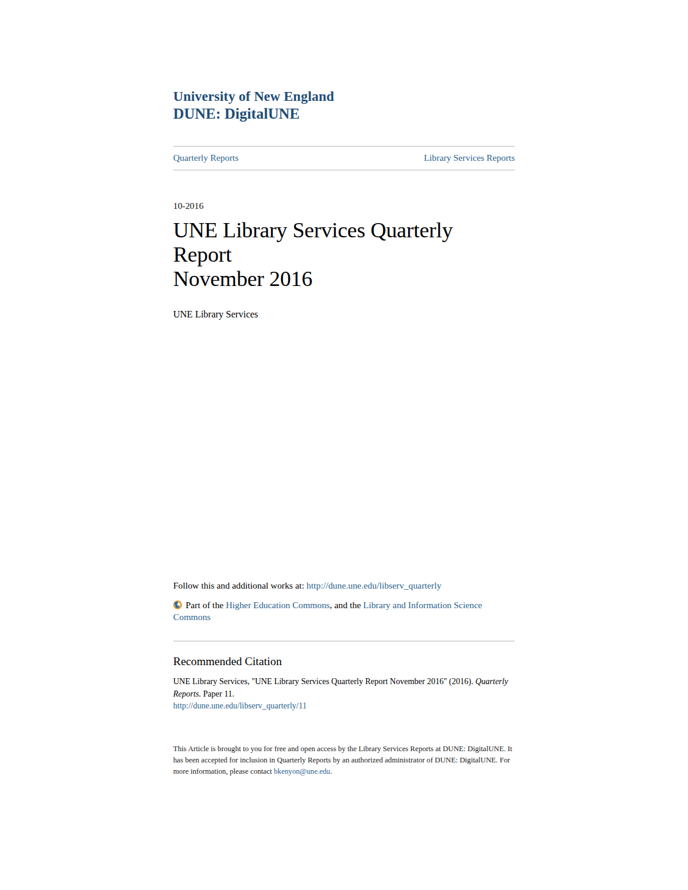University of New England
DUNE: DigitalUNE
Quarterly Reports Library Services Reports
10-2016
UNE Library Services Quarterly Report
November 2016
UNE Library Services
Follow this and additional works at: http://dune.une.edu/libserv_quarterly
Part of the Higher Education Commons, and the Library and Information Science Commons
Recommended Citation
UNE Library Services, "UNE Library Services Quarterly Report November 2016" (2016). Quarterly Reports. Paper 11.
http://dune.une.edu/libserv_quarterly/11
This Article is brought to you for free and open access by the Library Services Reports at DUNE: DigitalUNE. It has been accepted for inclusion in Quarterly Reports by an authorized administrator of DUNE: DigitalUNE. For more information, please contact bkenyon@une.edu.